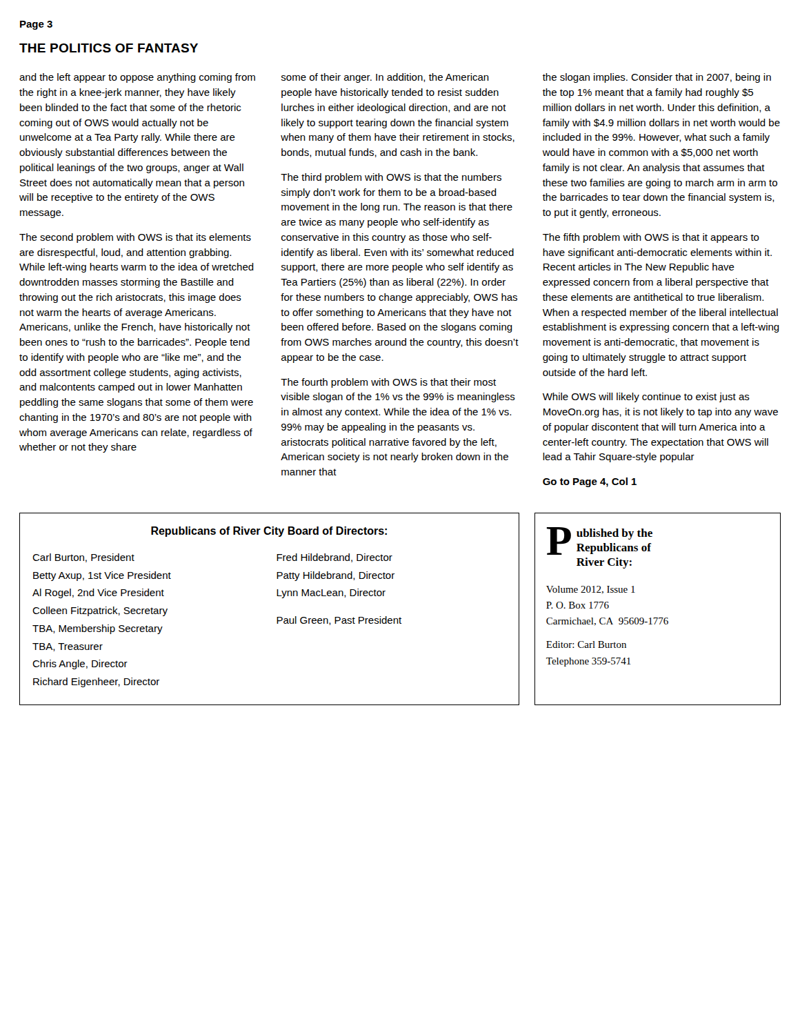Page 3
THE POLITICS OF FANTASY
and the left appear to oppose anything coming from the right in a knee-jerk manner, they have likely been blinded to the fact that some of the rhetoric coming out of OWS would actually not be unwelcome at a Tea Party rally. While there are obviously substantial differences between the political leanings of the two groups, anger at Wall Street does not automatically mean that a person will be receptive to the entirety of the OWS message.
The second problem with OWS is that its elements are disrespectful, loud, and attention grabbing. While left-wing hearts warm to the idea of wretched downtrodden masses storming the Bastille and throwing out the rich aristocrats, this image does not warm the hearts of average Americans. Americans, unlike the French, have historically not been ones to “rush to the barricades”. People tend to identify with people who are “like me”, and the odd assortment college students, aging activists, and malcontents camped out in lower Manhatten peddling the same slogans that some of them were chanting in the 1970’s and 80’s are not people with whom average Americans can relate, regardless of whether or not they share
some of their anger. In addition, the American people have historically tended to resist sudden lurches in either ideological direction, and are not likely to support tearing down the financial system when many of them have their retirement in stocks, bonds, mutual funds, and cash in the bank.
The third problem with OWS is that the numbers simply don’t work for them to be a broad-based movement in the long run. The reason is that there are twice as many people who self-identify as conservative in this country as those who self-identify as liberal. Even with its’ somewhat reduced support, there are more people who self identify as Tea Partiers (25%) than as liberal (22%). In order for these numbers to change appreciably, OWS has to offer something to Americans that they have not been offered before. Based on the slogans coming from OWS marches around the country, this doesn’t appear to be the case.
The fourth problem with OWS is that their most visible slogan of the 1% vs the 99% is meaningless in almost any context. While the idea of the 1% vs. 99% may be appealing in the peasants vs. aristocrats political narrative favored by the left, American society is not nearly broken down in the manner that
the slogan implies. Consider that in 2007, being in the top 1% meant that a family had roughly $5 million dollars in net worth. Under this definition, a family with $4.9 million dollars in net worth would be included in the 99%. However, what such a family would have in common with a $5,000 net worth family is not clear. An analysis that assumes that these two families are going to march arm in arm to the barricades to tear down the financial system is, to put it gently, erroneous.
The fifth problem with OWS is that it appears to have significant anti-democratic elements within it. Recent articles in The New Republic have expressed concern from a liberal perspective that these elements are antithetical to true liberalism. When a respected member of the liberal intellectual establishment is expressing concern that a left-wing movement is anti-democratic, that movement is going to ultimately struggle to attract support outside of the hard left.
While OWS will likely continue to exist just as MoveOn.org has, it is not likely to tap into any wave of popular discontent that will turn America into a center-left country. The expectation that OWS will lead a Tahir Square-style popular
Go to Page 4, Col 1
Republicans of River City Board of Directors:
Carl Burton, President
Betty Axup, 1st Vice President
Al Rogel, 2nd Vice President
Colleen Fitzpatrick, Secretary
TBA, Membership Secretary
TBA, Treasurer
Chris Angle, Director
Richard Eigenheer, Director
Fred Hildebrand, Director
Patty Hildebrand, Director
Lynn MacLean, Director
Paul Green, Past President
P ublished by the
Republicans of
River City:
Volume 2012, Issue 1
P. O. Box 1776
Carmichael, CA 95609-1776
Editor: Carl Burton
Telephone 359-5741